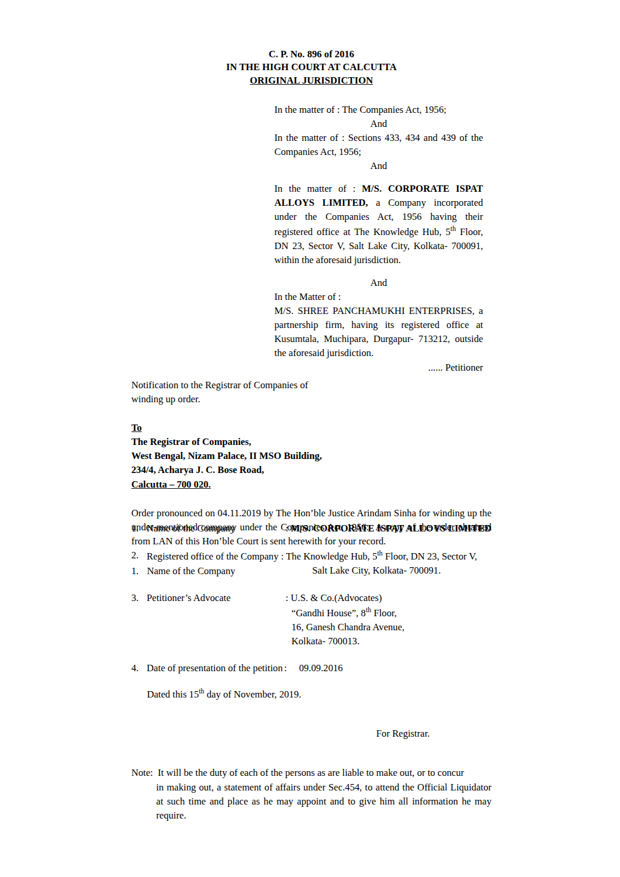C. P. No. 896 of 2016
IN THE HIGH COURT AT CALCUTTA
ORIGINAL JURISDICTION
In the matter of : The Companies Act, 1956;
And
In the matter of : Sections 433, 434 and 439 of the Companies Act, 1956;
And
In the matter of : M/S. CORPORATE ISPAT ALLOYS LIMITED, a Company incorporated under the Companies Act, 1956 having their registered office at The Knowledge Hub, 5th Floor, DN 23, Sector V, Salt Lake City, Kolkata- 700091, within the aforesaid jurisdiction.
And
In the Matter of :
M/S. SHREE PANCHAMUKHI ENTERPRISES, a partnership firm, having its registered office at Kusumtala, Muchipara, Durgapur- 713212, outside the aforesaid jurisdiction.
...... Petitioner
Notification to the Registrar of Companies of
winding up order.
To
The Registrar of Companies,
West Bengal, Nizam Palace, II MSO Building,
234/4, Acharya J. C. Bose Road,
Calcutta – 700 020.
Order pronounced on 04.11.2019 by The Hon’ble Justice Arindam Sinha for winding up the under-mentioned company under the Companies Act, 1956. A copy of the order obtained from LAN of this Hon’ble Court is sent herewith for your record.
1. Name of the Company
| 1. | Name of the Company | : M/S. CORPORATE ISPAT ALLOYS LIMITED |
| 2. | Registered office of the Company : The Knowledge Hub, 5 th Floor, DN 23, Sector V, Salt Lake City, Kolkata- 700091. |
| 3. | Petitioner’s Advocate | : U.S. & Co.(Advocates) “Gandhi House”, 8 th Floor, 16, Ganesh Chandra Avenue, Kolkata- 700013. |
| 4. | Date of presentation of the petition : 09.09.2016 |
Dated this 15th day of November, 2019.
For Registrar.
Note: It will be the duty of each of the persons as are liable to make out, or to concur in making out, a statement of affairs under Sec.454, to attend the Official Liquidator at such time and place as he may appoint and to give him all information he may require.